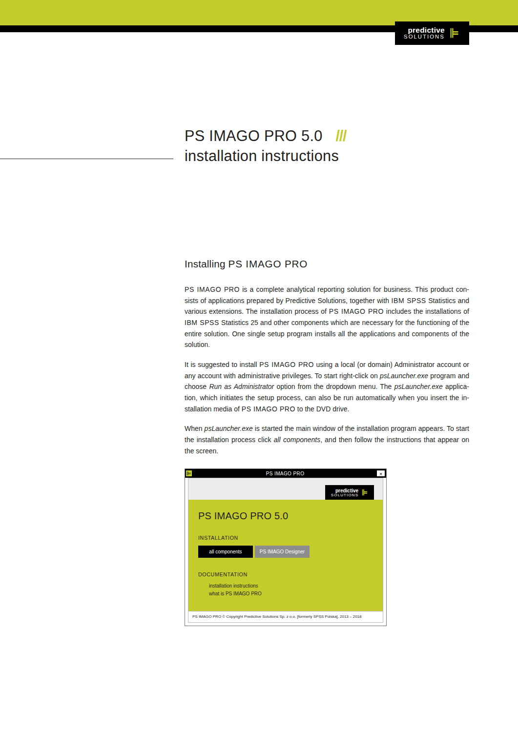predictive SOLUTIONS
⊫
PS IMAGO PRO 5.0 /// installation instructions
Installing PS IMAGO PRO
PS IMAGO PRO is a complete analytical reporting solution for business. This product consists of applications prepared by Predictive Solutions, together with IBM SPSS Statistics and various extensions. The installation process of PS IMAGO PRO includes the installations of IBM SPSS Statistics 25 and other components which are necessary for the functioning of the entire solution. One single setup program installs all the applications and components of the solution.
It is suggested to install PS IMAGO PRO using a local (or domain) Administrator account or any account with administrative privileges. To start right-click on psLauncher.exe program and choose Run as Administrator option from the dropdown menu. The psLauncher.exe application, which initiates the setup process, can also be run automatically when you insert the installation media of PS IMAGO PRO to the DVD drive.
When psLauncher.exe is started the main window of the installation program appears. To start the installation process click all components, and then follow the instructions that appear on the screen.
⊫
PS IMAGO PRO
×
predictive SOLUTIONS
⊫
PS IMAGO PRO 5.0
INSTALLATION
all components
PS IMAGO Designer
DOCUMENTATION
installation instructions
what is PS IMAGO PRO
PS IMAGO PRO © Copyright Predictive Solutions Sp. z o.o. [formerly SPSS Polska], 2013 – 2018